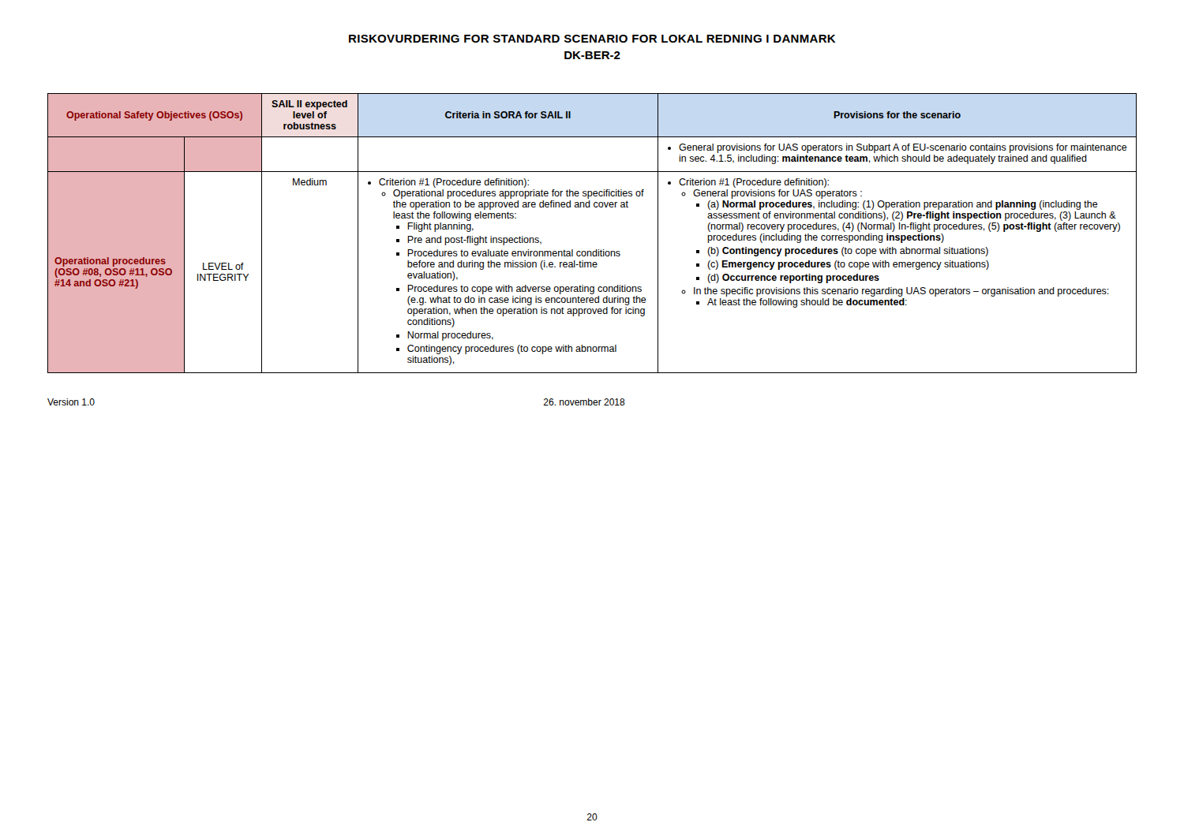RISKOVURDERING FOR STANDARD SCENARIO FOR LOKAL REDNING I DANMARK
DK-BER-2
| Operational Safety Objectives (OSOs) | SAIL II expected level of robustness | Criteria in SORA for SAIL II | Provisions for the scenario |
| --- | --- | --- | --- |
| | | | | General provisions for UAS operators in Subpart A of EU-scenario contains provisions for maintenance in sec. 4.1.5, including: maintenance team , which should be adequately trained and qualified |
| Operational procedures (OSO #08, OSO #11, OSO #14 and OSO #21) | LEVEL of INTEGRITY | Medium | Criterion #1 (Procedure definition): Operational procedures appropriate for the specificities of the operation to be approved are defined and cover at least the following elements: Flight planning, Pre and post-flight inspections, Procedures to evaluate environmental conditions before and during the mission (i.e. real-time evaluation), Procedures to cope with adverse operating conditions (e.g. what to do in case icing is encountered during the operation, when the operation is not approved for icing conditions) Normal procedures, Contingency procedures (to cope with abnormal situations), | Criterion #1 (Procedure definition): General provisions for UAS operators : (a) Normal procedures , including: (1) Operation preparation and planning (including the assessment of environmental conditions), (2) Pre-flight inspection procedures, (3) Launch & (normal) recovery procedures, (4) (Normal) In-flight procedures, (5) post-flight (after recovery) procedures (including the corresponding inspections ) (b) Contingency procedures (to cope with abnormal situations) (c) Emergency procedures (to cope with emergency situations) (d) Occurrence reporting procedures In the specific provisions this scenario regarding UAS operators – organisation and procedures: At least the following should be documented : |
20
Version 1.0
26. november 2018